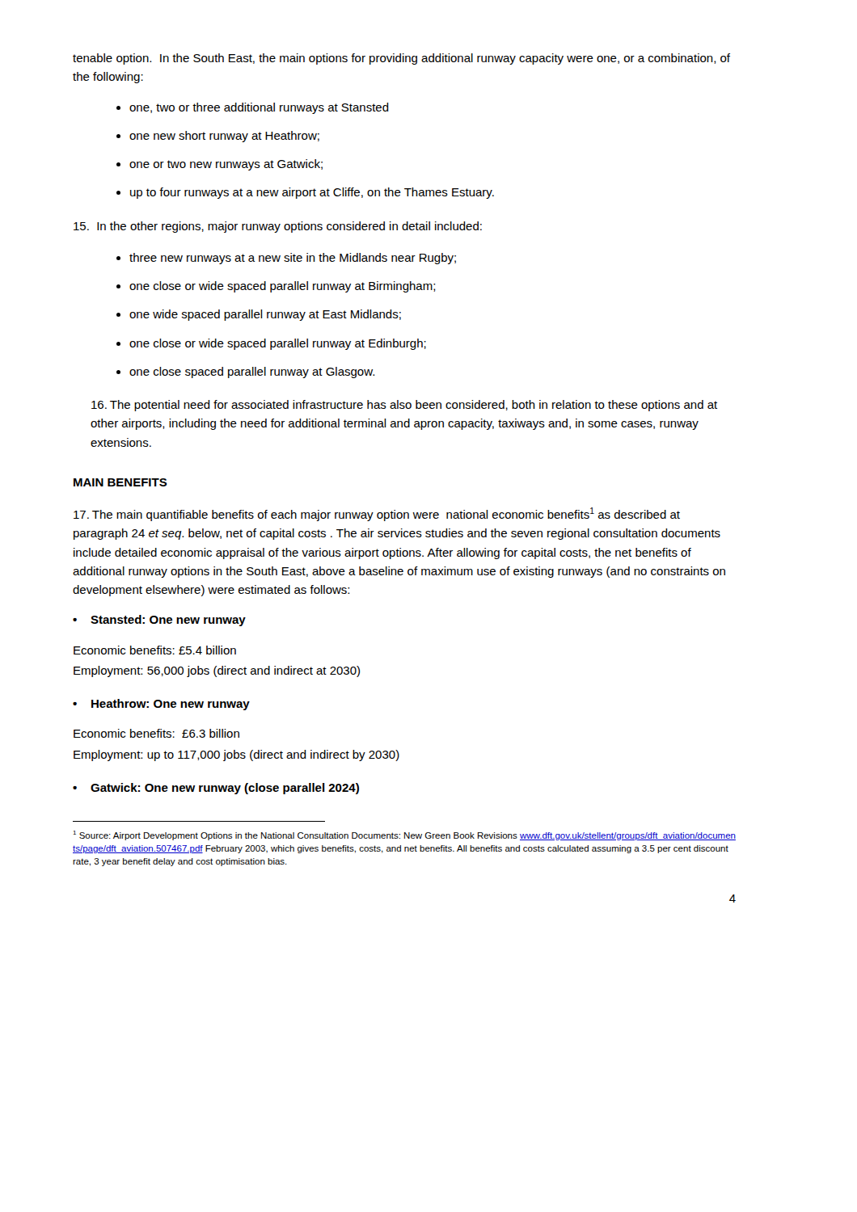tenable option. In the South East, the main options for providing additional runway capacity were one, or a combination, of the following:
one, two or three additional runways at Stansted
one new short runway at Heathrow;
one or two new runways at Gatwick;
up to four runways at a new airport at Cliffe, on the Thames Estuary.
15. In the other regions, major runway options considered in detail included:
three new runways at a new site in the Midlands near Rugby;
one close or wide spaced parallel runway at Birmingham;
one wide spaced parallel runway at East Midlands;
one close or wide spaced parallel runway at Edinburgh;
one close spaced parallel runway at Glasgow.
16. The potential need for associated infrastructure has also been considered, both in relation to these options and at other airports, including the need for additional terminal and apron capacity, taxiways and, in some cases, runway extensions.
MAIN BENEFITS
17. The main quantifiable benefits of each major runway option were national economic benefits1 as described at paragraph 24 et seq. below, net of capital costs . The air services studies and the seven regional consultation documents include detailed economic appraisal of the various airport options. After allowing for capital costs, the net benefits of additional runway options in the South East, above a baseline of maximum use of existing runways (and no constraints on development elsewhere) were estimated as follows:
Stansted: One new runway
Economic benefits: £5.4 billion
Employment: 56,000 jobs (direct and indirect at 2030)
Heathrow: One new runway
Economic benefits: £6.3 billion
Employment: up to 117,000 jobs (direct and indirect by 2030)
Gatwick: One new runway (close parallel 2024)
1 Source: Airport Development Options in the National Consultation Documents: New Green Book Revisions www.dft.gov.uk/stellent/groups/dft_aviation/documents/page/dft_aviation.507467.pdf February 2003, which gives benefits, costs, and net benefits. All benefits and costs calculated assuming a 3.5 per cent discount rate, 3 year benefit delay and cost optimisation bias.
4